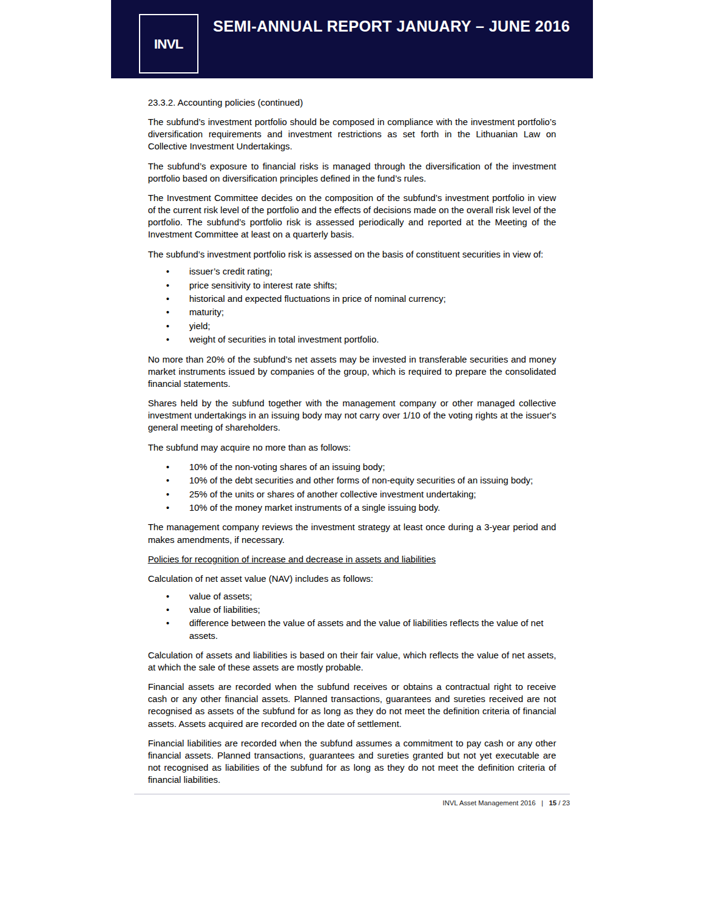INVL
SEMI-ANNUAL REPORT JANUARY – JUNE 2016
23.3.2. Accounting policies (continued)
The subfund’s investment portfolio should be composed in compliance with the investment portfolio’s diversification requirements and investment restrictions as set forth in the Lithuanian Law on Collective Investment Undertakings.
The subfund’s exposure to financial risks is managed through the diversification of the investment portfolio based on diversification principles defined in the fund’s rules.
The Investment Committee decides on the composition of the subfund’s investment portfolio in view of the current risk level of the portfolio and the effects of decisions made on the overall risk level of the portfolio. The subfund’s portfolio risk is assessed periodically and reported at the Meeting of the Investment Committee at least on a quarterly basis.
The subfund’s investment portfolio risk is assessed on the basis of constituent securities in view of:
issuer’s credit rating;
price sensitivity to interest rate shifts;
historical and expected fluctuations in price of nominal currency;
maturity;
yield;
weight of securities in total investment portfolio.
No more than 20% of the subfund’s net assets may be invested in transferable securities and money market instruments issued by companies of the group, which is required to prepare the consolidated financial statements.
Shares held by the subfund together with the management company or other managed collective investment undertakings in an issuing body may not carry over 1/10 of the voting rights at the issuer's general meeting of shareholders.
The subfund may acquire no more than as follows:
10% of the non-voting shares of an issuing body;
10% of the debt securities and other forms of non-equity securities of an issuing body;
25% of the units or shares of another collective investment undertaking;
10% of the money market instruments of a single issuing body.
The management company reviews the investment strategy at least once during a 3-year period and makes amendments, if necessary.
Policies for recognition of increase and decrease in assets and liabilities
Calculation of net asset value (NAV) includes as follows:
value of assets;
value of liabilities;
difference between the value of assets and the value of liabilities reflects the value of net assets.
Calculation of assets and liabilities is based on their fair value, which reflects the value of net assets, at which the sale of these assets are mostly probable.
Financial assets are recorded when the subfund receives or obtains a contractual right to receive cash or any other financial assets. Planned transactions, guarantees and sureties received are not recognised as assets of the subfund for as long as they do not meet the definition criteria of financial assets. Assets acquired are recorded on the date of settlement.
Financial liabilities are recorded when the subfund assumes a commitment to pay cash or any other financial assets. Planned transactions, guarantees and sureties granted but not yet executable are not recognised as liabilities of the subfund for as long as they do not meet the definition criteria of financial liabilities.
INVL Asset Management 2016 | 15 / 23